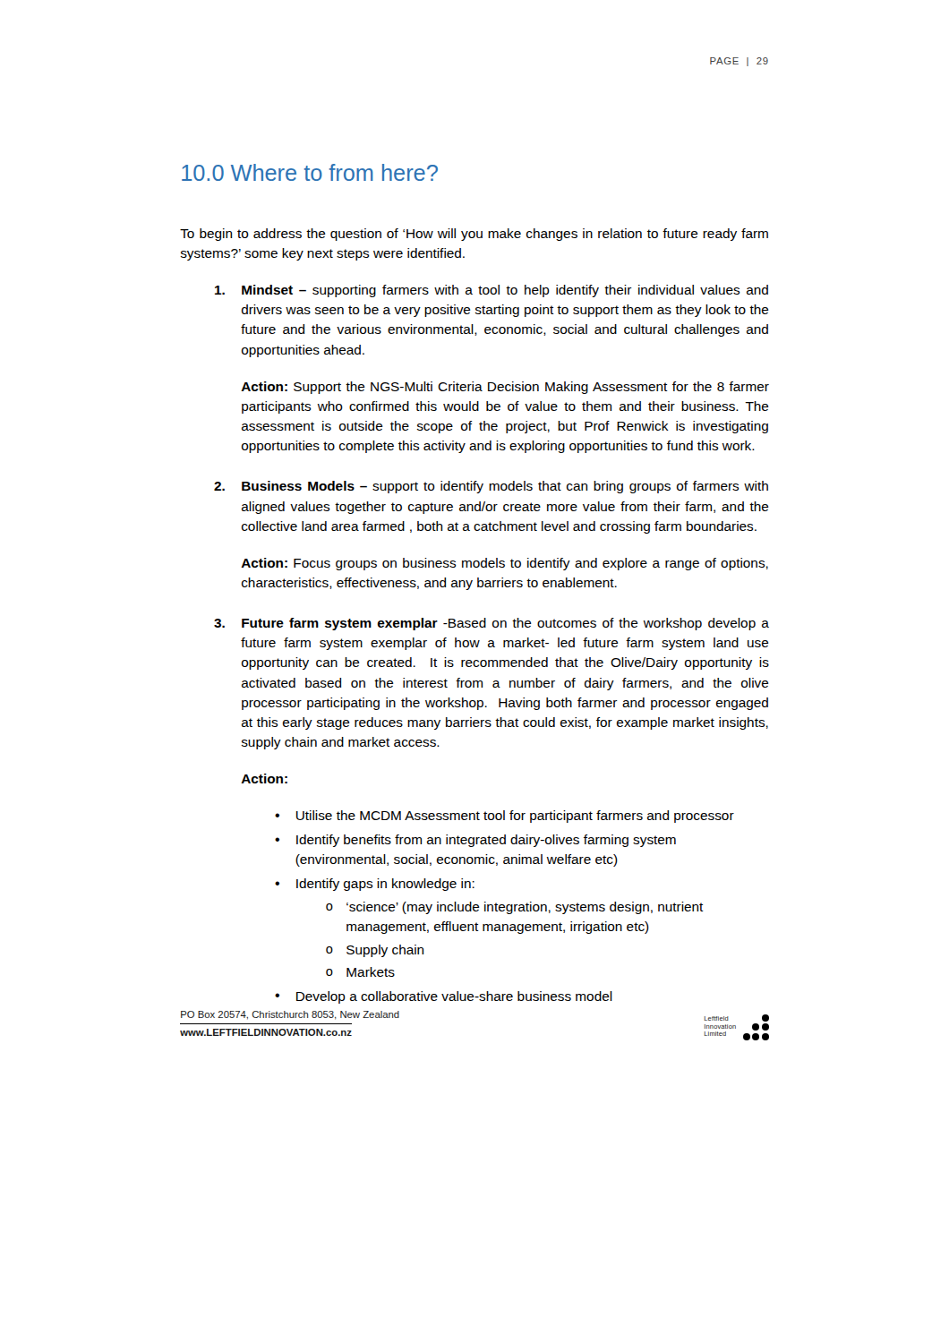PAGE | 29
10.0 Where to from here?
To begin to address the question of ‘How will you make changes in relation to future ready farm systems?’ some key next steps were identified.
Mindset – supporting farmers with a tool to help identify their individual values and drivers was seen to be a very positive starting point to support them as they look to the future and the various environmental, economic, social and cultural challenges and opportunities ahead.
Action: Support the NGS-Multi Criteria Decision Making Assessment for the 8 farmer participants who confirmed this would be of value to them and their business. The assessment is outside the scope of the project, but Prof Renwick is investigating opportunities to complete this activity and is exploring opportunities to fund this work.
Business Models – support to identify models that can bring groups of farmers with aligned values together to capture and/or create more value from their farm, and the collective land area farmed , both at a catchment level and crossing farm boundaries.
Action: Focus groups on business models to identify and explore a range of options, characteristics, effectiveness, and any barriers to enablement.
Future farm system exemplar -Based on the outcomes of the workshop develop a future farm system exemplar of how a market- led future farm system land use opportunity can be created. It is recommended that the Olive/Dairy opportunity is activated based on the interest from a number of dairy farmers, and the olive processor participating in the workshop. Having both farmer and processor engaged at this early stage reduces many barriers that could exist, for example market insights, supply chain and market access.
Action:
Utilise the MCDM Assessment tool for participant farmers and processor
Identify benefits from an integrated dairy-olives farming system (environmental, social, economic, animal welfare etc)
Identify gaps in knowledge in:
‘science’ (may include integration, systems design, nutrient management, effluent management, irrigation etc)
Supply chain
Markets
Develop a collaborative value-share business model
PO Box 20574, Christchurch 8053, New Zealand
www.LEFTFIELDINNOVATION.co.nz
Leftfield
Innovation
Limited